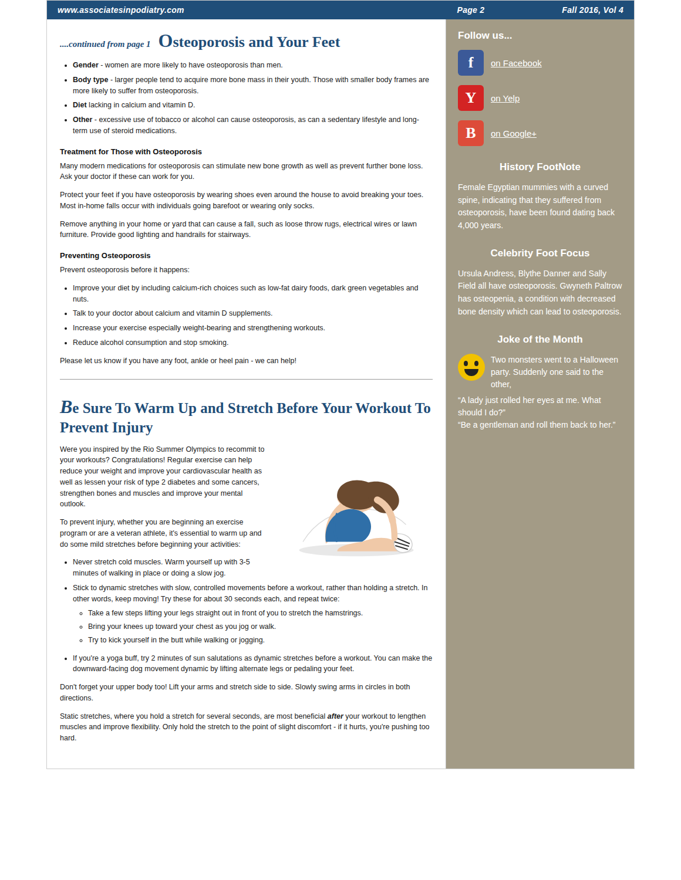www.associatesinpodiatry.com
Page 2
Fall 2016, Vol 4
....continued from page 1 Osteoporosis and Your Feet
Gender - women are more likely to have osteoporosis than men.
Body type - larger people tend to acquire more bone mass in their youth. Those with smaller body frames are more likely to suffer from osteoporosis.
Diet lacking in calcium and vitamin D.
Other - excessive use of tobacco or alcohol can cause osteoporosis, as can a sedentary lifestyle and long-term use of steroid medications.
Treatment for Those with Osteoporosis
Many modern medications for osteoporosis can stimulate new bone growth as well as prevent further bone loss. Ask your doctor if these can work for you.
Protect your feet if you have osteoporosis by wearing shoes even around the house to avoid breaking your toes. Most in-home falls occur with individuals going barefoot or wearing only socks.
Remove anything in your home or yard that can cause a fall, such as loose throw rugs, electrical wires or lawn furniture. Provide good lighting and handrails for stairways.
Preventing Osteoporosis
Prevent osteoporosis before it happens:
Improve your diet by including calcium-rich choices such as low-fat dairy foods, dark green vegetables and nuts.
Talk to your doctor about calcium and vitamin D supplements.
Increase your exercise especially weight-bearing and strengthening workouts.
Reduce alcohol consumption and stop smoking.
Please let us know if you have any foot, ankle or heel pain - we can help!
Be Sure To Warm Up and Stretch Before Your Workout To Prevent Injury
Were you inspired by the Rio Summer Olympics to recommit to your workouts? Congratulations! Regular exercise can help reduce your weight and improve your cardiovascular health as well as lessen your risk of type 2 diabetes and some cancers, strengthen bones and muscles and improve your mental outlook.
To prevent injury, whether you are beginning an exercise program or are a veteran athlete, it's essential to warm up and do some mild stretches before beginning your activities:
Never stretch cold muscles. Warm yourself up with 3-5 minutes of walking in place or doing a slow jog.
Stick to dynamic stretches with slow, controlled movements before a workout, rather than holding a stretch. In other words, keep moving! Try these for about 30 seconds each, and repeat twice:
Take a few steps lifting your legs straight out in front of you to stretch the hamstrings.
Bring your knees up toward your chest as you jog or walk.
Try to kick yourself in the butt while walking or jogging.
If you're a yoga buff, try 2 minutes of sun salutations as dynamic stretches before a workout. You can make the downward-facing dog movement dynamic by lifting alternate legs or pedaling your feet.
Don't forget your upper body too! Lift your arms and stretch side to side. Slowly swing arms in circles in both directions.
Static stretches, where you hold a stretch for several seconds, are most beneficial after your workout to lengthen muscles and improve flexibility. Only hold the stretch to the point of slight discomfort - if it hurts, you're pushing too hard.
Follow us...
f
on Facebook
Y
on Yelp
B
on Google+
History FootNote
Female Egyptian mummies with a curved spine, indicating that they suffered from osteoporosis, have been found dating back 4,000 years.
Celebrity Foot Focus
Ursula Andress, Blythe Danner and Sally Field all have osteoporosis. Gwyneth Paltrow has osteopenia, a condition with decreased bone density which can lead to osteoporosis.
Joke of the Month
Two monsters went to a Halloween party. Suddenly one said to the other,
“A lady just rolled her eyes at me. What should I do?”
“Be a gentleman and roll them back to her.”